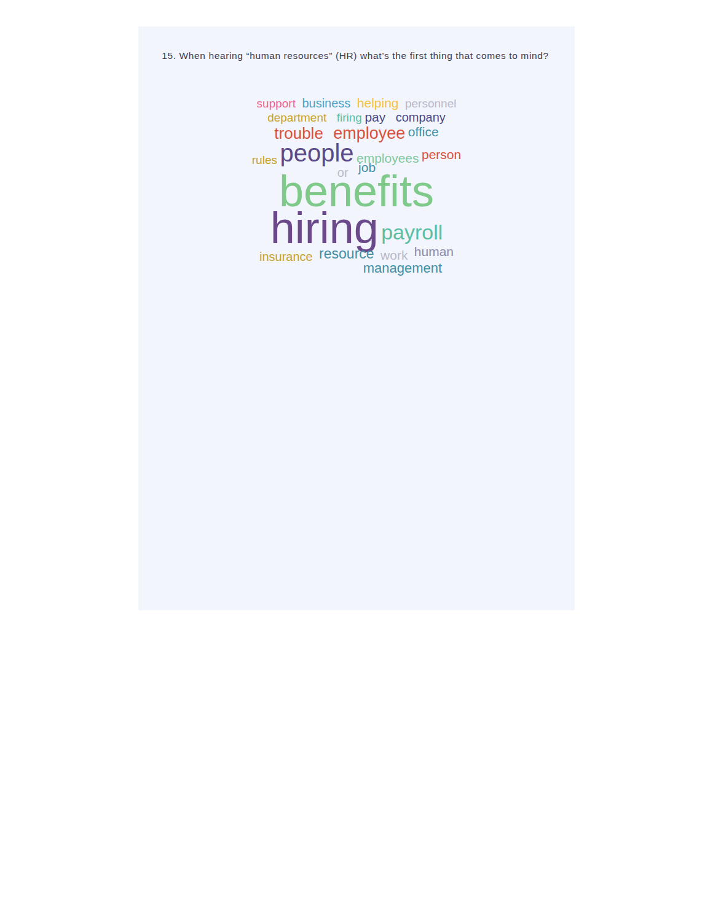15. When hearing “human resources” (HR) what’s the first thing that comes to mind?
support business helping personnel
department firing pay company
trouble employee office
rules people employees person
or job
benefits
hiring payroll
insurance resource work human
management